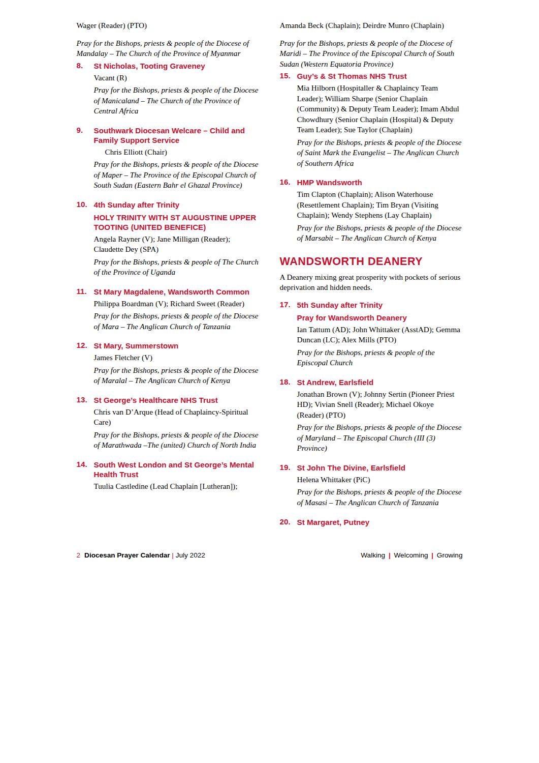Wager (Reader) (PTO)
Pray for the Bishops, priests & people of the Diocese of Mandalay – The Church of the Province of Myanmar
8.
St Nicholas, Tooting Graveney
Vacant (R)
Pray for the Bishops, priests & people of the Diocese of Manicaland – The Church of the Province of Central Africa
9.
Southwark Diocesan Welcare – Child and Family Support Service
Chris Elliott (Chair)
Pray for the Bishops, priests & people of the Diocese of Maper – The Province of the Episcopal Church of South Sudan (Eastern Bahr el Ghazal Province)
10.
4th Sunday after Trinity
HOLY TRINITY WITH ST AUGUSTINE UPPER TOOTING (UNITED BENEFICE)
Angela Rayner (V); Jane Milligan (Reader); Claudette Dey (SPA)
Pray for the Bishops, priests & people of The Church of the Province of Uganda
11.
St Mary Magdalene, Wandsworth Common
Philippa Boardman (V); Richard Sweet (Reader)
Pray for the Bishops, priests & people of the Diocese of Mara – The Anglican Church of Tanzania
12.
St Mary, Summerstown
James Fletcher (V)
Pray for the Bishops, priests & people of the Diocese of Maralal – The Anglican Church of Kenya
13.
St George’s Healthcare NHS Trust
Chris van D’Arque (Head of Chaplaincy-Spiritual Care)
Pray for the Bishops, priests & people of the Diocese of Marathwada –The (united) Church of North India
14.
South West London and St George’s Mental Health Trust
Tuulia Castledine (Lead Chaplain [Lutheran]);
Amanda Beck (Chaplain); Deirdre Munro (Chaplain)
Pray for the Bishops, priests & people of the Diocese of Maridi – The Province of the Episcopal Church of South Sudan (Western Equatoria Province)
15.
Guy’s & St Thomas NHS Trust
Mia Hilborn (Hospitaller & Chaplaincy Team Leader); William Sharpe (Senior Chaplain (Community) & Deputy Team Leader); Imam Abdul Chowdhury (Senior Chaplain (Hospital) & Deputy Team Leader); Sue Taylor (Chaplain)
Pray for the Bishops, priests & people of the Diocese of Saint Mark the Evangelist – The Anglican Church of Southern Africa
16.
HMP Wandsworth
Tim Clapton (Chaplain); Alison Waterhouse (Resettlement Chaplain); Tim Bryan (Visiting Chaplain); Wendy Stephens (Lay Chaplain)
Pray for the Bishops, priests & people of the Diocese of Marsabit – The Anglican Church of Kenya
WANDSWORTH DEANERY
A Deanery mixing great prosperity with pockets of serious deprivation and hidden needs.
17.
5th Sunday after Trinity
Pray for Wandsworth Deanery
Ian Tattum (AD); John Whittaker (AsstAD); Gemma Duncan (LC); Alex Mills (PTO)
Pray for the Bishops, priests & people of the Episcopal Church
18.
St Andrew, Earlsfield
Jonathan Brown (V); Johnny Sertin (Pioneer Priest HD); Vivian Snell (Reader); Michael Okoye (Reader) (PTO)
Pray for the Bishops, priests & people of the Diocese of Maryland – The Episcopal Church (III (3) Province)
19.
St John The Divine, Earlsfield
Helena Whittaker (PiC)
Pray for the Bishops, priests & people of the Diocese of Masasi – The Anglican Church of Tanzania
20.
St Margaret, Putney
2 Diocesan Prayer Calendar | July 2022
Walking | Welcoming | Growing